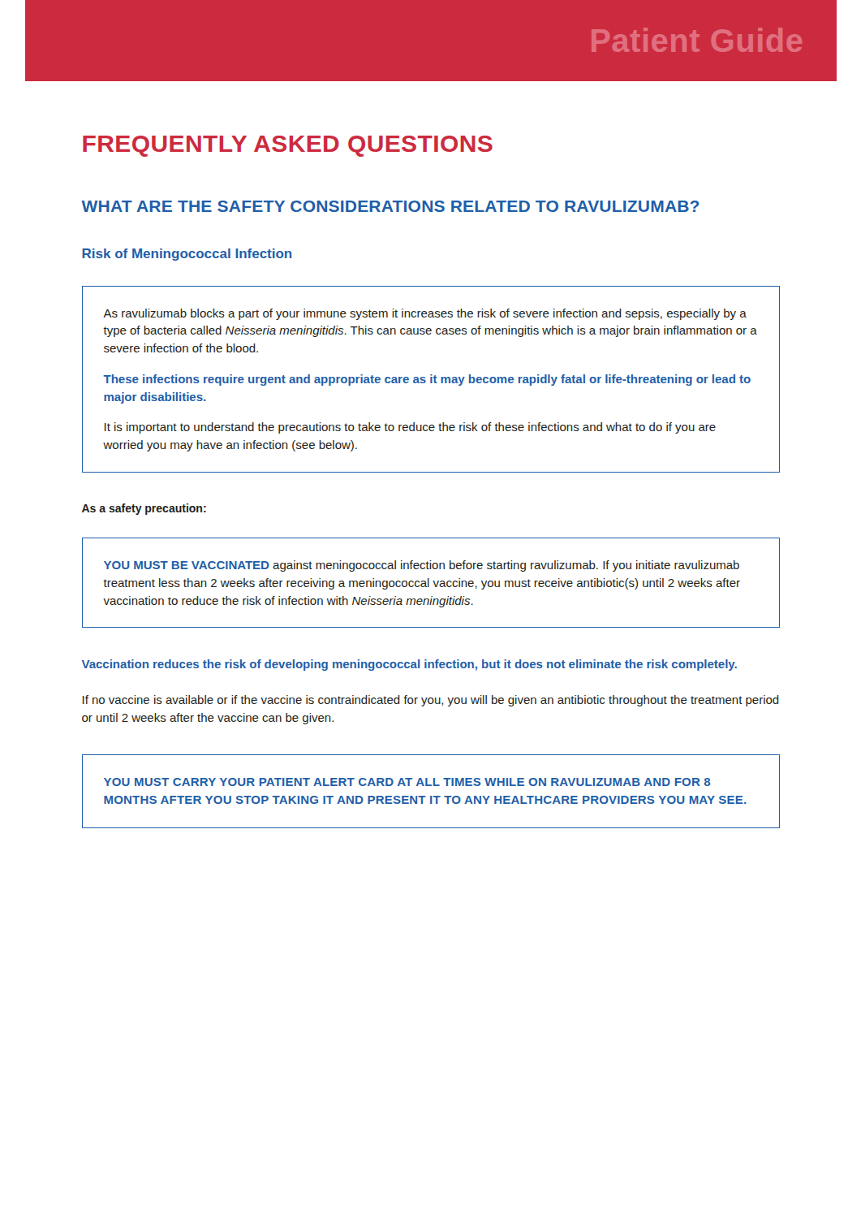Patient Guide
Frequently asked questions
What are the safety considerations related to ravulizumab?
Risk of Meningococcal Infection
As ravulizumab blocks a part of your immune system it increases the risk of severe infection and sepsis, especially by a type of bacteria called Neisseria meningitidis. This can cause cases of meningitis which is a major brain inflammation or a severe infection of the blood.
These infections require urgent and appropriate care as it may become rapidly fatal or life-threatening or lead to major disabilities.
It is important to understand the precautions to take to reduce the risk of these infections and what to do if you are worried you may have an infection (see below).
As a safety precaution:
You must be vaccinated against meningococcal infection before starting ravulizumab. If you initiate ravulizumab treatment less than 2 weeks after receiving a meningococcal vaccine, you must receive antibiotic(s) until 2 weeks after vaccination to reduce the risk of infection with Neisseria meningitidis.
Vaccination reduces the risk of developing meningococcal infection, but it does not eliminate the risk completely.
If no vaccine is available or if the vaccine is contraindicated for you, you will be given an antibiotic throughout the treatment period or until 2 weeks after the vaccine can be given.
You must carry your patient alert card at all times while on ravulizumab and for 8 months after you stop taking it and present it to any healthcare providers you may see.